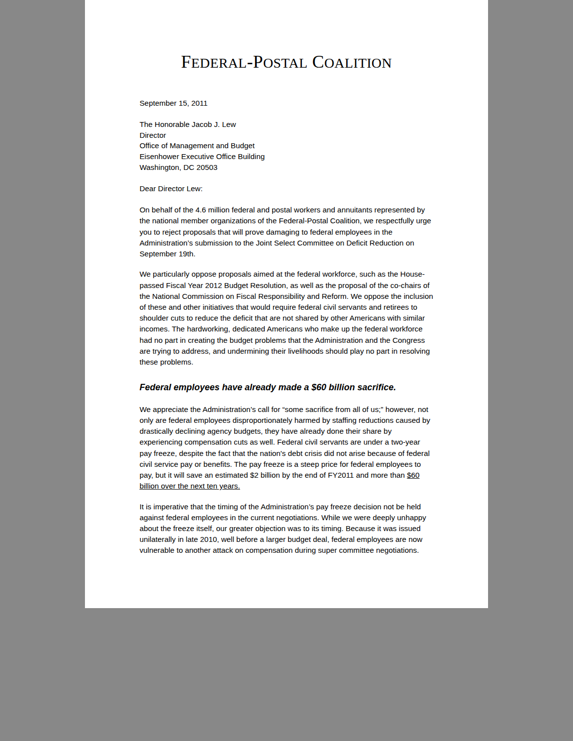FEDERAL-POSTAL COALITION
September 15, 2011
The Honorable Jacob J. Lew
Director
Office of Management and Budget
Eisenhower Executive Office Building
Washington, DC 20503
Dear Director Lew:
On behalf of the 4.6 million federal and postal workers and annuitants represented by the national member organizations of the Federal-Postal Coalition, we respectfully urge you to reject proposals that will prove damaging to federal employees in the Administration’s submission to the Joint Select Committee on Deficit Reduction on September 19th.
We particularly oppose proposals aimed at the federal workforce, such as the House-passed Fiscal Year 2012 Budget Resolution, as well as the proposal of the co-chairs of the National Commission on Fiscal Responsibility and Reform. We oppose the inclusion of these and other initiatives that would require federal civil servants and retirees to shoulder cuts to reduce the deficit that are not shared by other Americans with similar incomes. The hardworking, dedicated Americans who make up the federal workforce had no part in creating the budget problems that the Administration and the Congress are trying to address, and undermining their livelihoods should play no part in resolving these problems.
Federal employees have already made a $60 billion sacrifice.
We appreciate the Administration’s call for “some sacrifice from all of us;” however, not only are federal employees disproportionately harmed by staffing reductions caused by drastically declining agency budgets, they have already done their share by experiencing compensation cuts as well. Federal civil servants are under a two-year pay freeze, despite the fact that the nation's debt crisis did not arise because of federal civil service pay or benefits. The pay freeze is a steep price for federal employees to pay, but it will save an estimated $2 billion by the end of FY2011 and more than $60 billion over the next ten years.
It is imperative that the timing of the Administration’s pay freeze decision not be held against federal employees in the current negotiations. While we were deeply unhappy about the freeze itself, our greater objection was to its timing. Because it was issued unilaterally in late 2010, well before a larger budget deal, federal employees are now vulnerable to another attack on compensation during super committee negotiations.